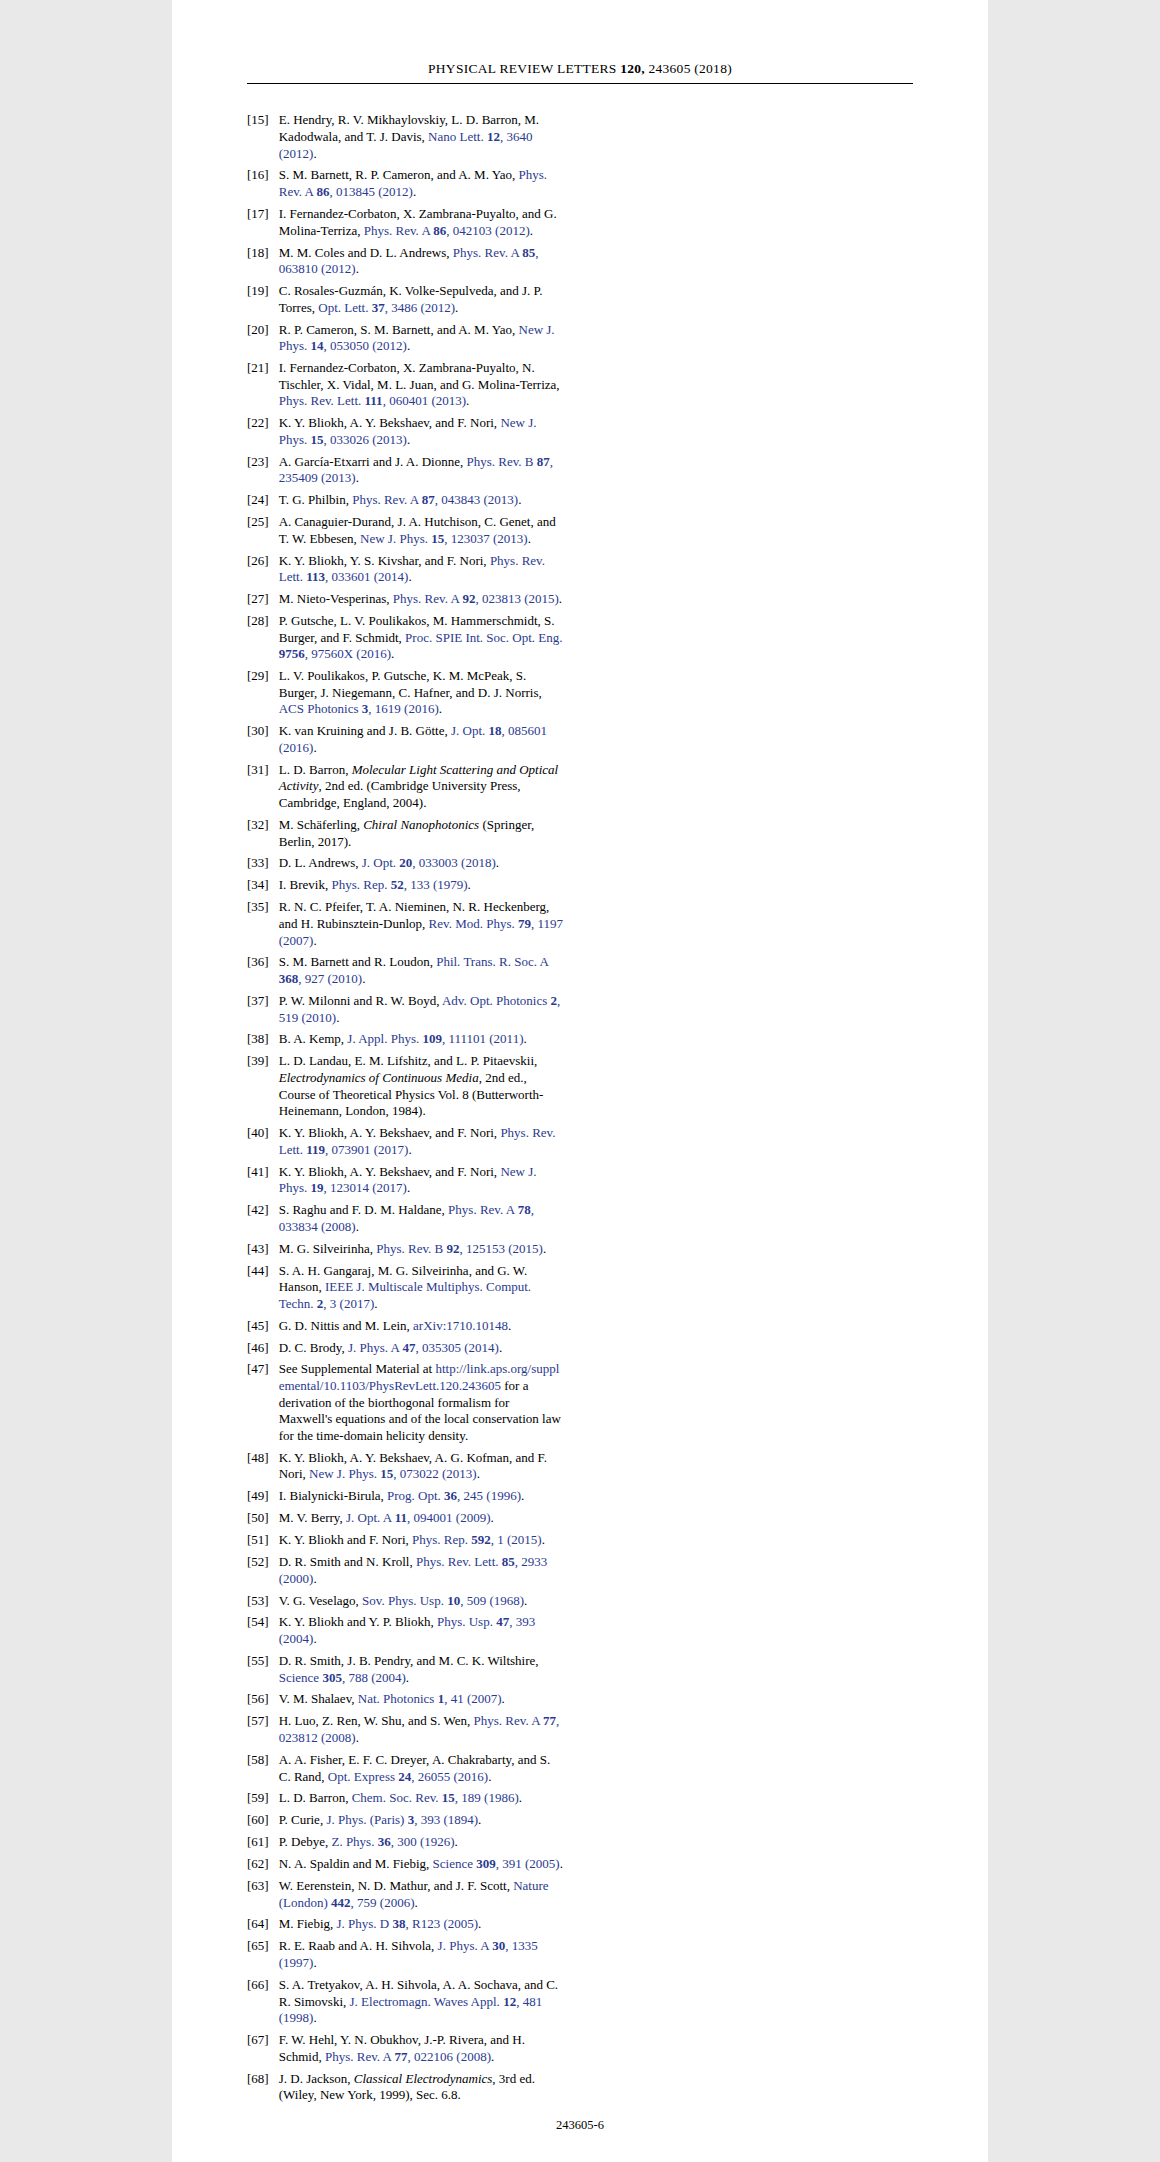PHYSICAL REVIEW LETTERS 120, 243605 (2018)
[15] E. Hendry, R. V. Mikhaylovskiy, L. D. Barron, M. Kadodwala, and T. J. Davis, Nano Lett. 12, 3640 (2012).
[16] S. M. Barnett, R. P. Cameron, and A. M. Yao, Phys. Rev. A 86, 013845 (2012).
[17] I. Fernandez-Corbaton, X. Zambrana-Puyalto, and G. Molina-Terriza, Phys. Rev. A 86, 042103 (2012).
[18] M. M. Coles and D. L. Andrews, Phys. Rev. A 85, 063810 (2012).
[19] C. Rosales-Guzmán, K. Volke-Sepulveda, and J. P. Torres, Opt. Lett. 37, 3486 (2012).
[20] R. P. Cameron, S. M. Barnett, and A. M. Yao, New J. Phys. 14, 053050 (2012).
[21] I. Fernandez-Corbaton, X. Zambrana-Puyalto, N. Tischler, X. Vidal, M. L. Juan, and G. Molina-Terriza, Phys. Rev. Lett. 111, 060401 (2013).
[22] K. Y. Bliokh, A. Y. Bekshaev, and F. Nori, New J. Phys. 15, 033026 (2013).
[23] A. García-Etxarri and J. A. Dionne, Phys. Rev. B 87, 235409 (2013).
[24] T. G. Philbin, Phys. Rev. A 87, 043843 (2013).
[25] A. Canaguier-Durand, J. A. Hutchison, C. Genet, and T. W. Ebbesen, New J. Phys. 15, 123037 (2013).
[26] K. Y. Bliokh, Y. S. Kivshar, and F. Nori, Phys. Rev. Lett. 113, 033601 (2014).
[27] M. Nieto-Vesperinas, Phys. Rev. A 92, 023813 (2015).
[28] P. Gutsche, L. V. Poulikakos, M. Hammerschmidt, S. Burger, and F. Schmidt, Proc. SPIE Int. Soc. Opt. Eng. 9756, 97560X (2016).
[29] L. V. Poulikakos, P. Gutsche, K. M. McPeak, S. Burger, J. Niegemann, C. Hafner, and D. J. Norris, ACS Photonics 3, 1619 (2016).
[30] K. van Kruining and J. B. Götte, J. Opt. 18, 085601 (2016).
[31] L. D. Barron, Molecular Light Scattering and Optical Activity, 2nd ed. (Cambridge University Press, Cambridge, England, 2004).
[32] M. Schäferling, Chiral Nanophotonics (Springer, Berlin, 2017).
[33] D. L. Andrews, J. Opt. 20, 033003 (2018).
[34] I. Brevik, Phys. Rep. 52, 133 (1979).
[35] R. N. C. Pfeifer, T. A. Nieminen, N. R. Heckenberg, and H. Rubinsztein-Dunlop, Rev. Mod. Phys. 79, 1197 (2007).
[36] S. M. Barnett and R. Loudon, Phil. Trans. R. Soc. A 368, 927 (2010).
[37] P. W. Milonni and R. W. Boyd, Adv. Opt. Photonics 2, 519 (2010).
[38] B. A. Kemp, J. Appl. Phys. 109, 111101 (2011).
[39] L. D. Landau, E. M. Lifshitz, and L. P. Pitaevskii, Electrodynamics of Continuous Media, 2nd ed., Course of Theoretical Physics Vol. 8 (Butterworth-Heinemann, London, 1984).
[40] K. Y. Bliokh, A. Y. Bekshaev, and F. Nori, Phys. Rev. Lett. 119, 073901 (2017).
[41] K. Y. Bliokh, A. Y. Bekshaev, and F. Nori, New J. Phys. 19, 123014 (2017).
[42] S. Raghu and F. D. M. Haldane, Phys. Rev. A 78, 033834 (2008).
[43] M. G. Silveirinha, Phys. Rev. B 92, 125153 (2015).
[44] S. A. H. Gangaraj, M. G. Silveirinha, and G. W. Hanson, IEEE J. Multiscale Multiphys. Comput. Techn. 2, 3 (2017).
[45] G. D. Nittis and M. Lein, arXiv:1710.10148.
[46] D. C. Brody, J. Phys. A 47, 035305 (2014).
[47] See Supplemental Material at http://link.aps.org/supplemental/10.1103/PhysRevLett.120.243605 for a derivation of the biorthogonal formalism for Maxwell's equations and of the local conservation law for the time-domain helicity density.
[48] K. Y. Bliokh, A. Y. Bekshaev, A. G. Kofman, and F. Nori, New J. Phys. 15, 073022 (2013).
[49] I. Bialynicki-Birula, Prog. Opt. 36, 245 (1996).
[50] M. V. Berry, J. Opt. A 11, 094001 (2009).
[51] K. Y. Bliokh and F. Nori, Phys. Rep. 592, 1 (2015).
[52] D. R. Smith and N. Kroll, Phys. Rev. Lett. 85, 2933 (2000).
[53] V. G. Veselago, Sov. Phys. Usp. 10, 509 (1968).
[54] K. Y. Bliokh and Y. P. Bliokh, Phys. Usp. 47, 393 (2004).
[55] D. R. Smith, J. B. Pendry, and M. C. K. Wiltshire, Science 305, 788 (2004).
[56] V. M. Shalaev, Nat. Photonics 1, 41 (2007).
[57] H. Luo, Z. Ren, W. Shu, and S. Wen, Phys. Rev. A 77, 023812 (2008).
[58] A. A. Fisher, E. F. C. Dreyer, A. Chakrabarty, and S. C. Rand, Opt. Express 24, 26055 (2016).
[59] L. D. Barron, Chem. Soc. Rev. 15, 189 (1986).
[60] P. Curie, J. Phys. (Paris) 3, 393 (1894).
[61] P. Debye, Z. Phys. 36, 300 (1926).
[62] N. A. Spaldin and M. Fiebig, Science 309, 391 (2005).
[63] W. Eerenstein, N. D. Mathur, and J. F. Scott, Nature (London) 442, 759 (2006).
[64] M. Fiebig, J. Phys. D 38, R123 (2005).
[65] R. E. Raab and A. H. Sihvola, J. Phys. A 30, 1335 (1997).
[66] S. A. Tretyakov, A. H. Sihvola, A. A. Sochava, and C. R. Simovski, J. Electromagn. Waves Appl. 12, 481 (1998).
[67] F. W. Hehl, Y. N. Obukhov, J.-P. Rivera, and H. Schmid, Phys. Rev. A 77, 022106 (2008).
[68] J. D. Jackson, Classical Electrodynamics, 3rd ed. (Wiley, New York, 1999), Sec. 6.8.
243605-6